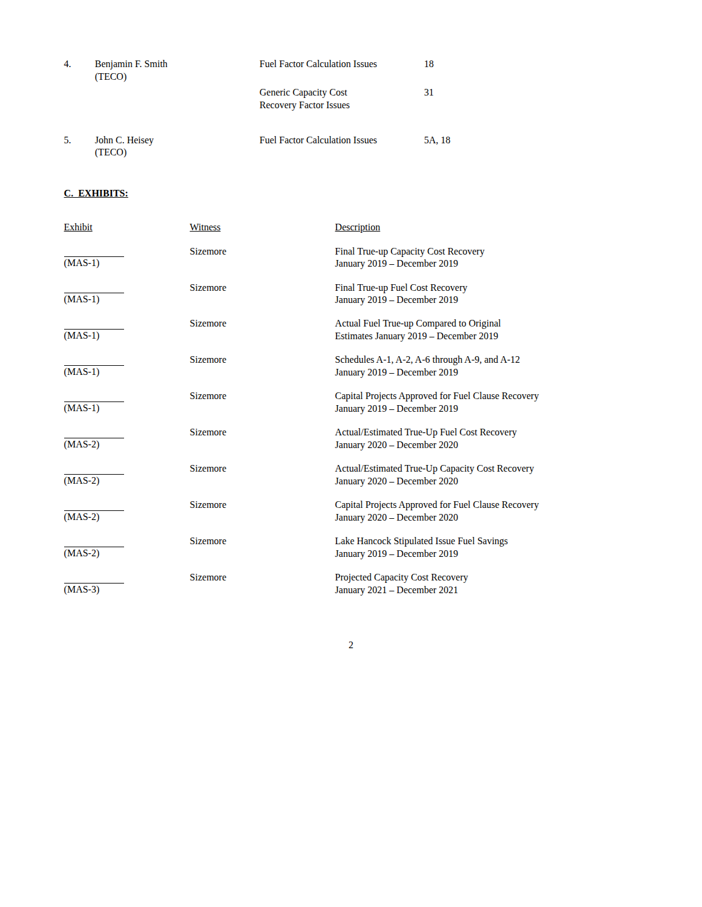| 4. | Benjamin F. Smith (TECO) | Fuel Factor Calculation Issues | 18 |
| | | Generic Capacity Cost Recovery Factor Issues | 31 |
| 5. | John C. Heisey (TECO) | Fuel Factor Calculation Issues | 5A, 18 |
C. EXHIBITS:
| Exhibit | Witness | Description |
| (MAS-1) | Sizemore | Final True-up Capacity Cost Recovery January 2019 – December 2019 |
| (MAS-1) | Sizemore | Final True-up Fuel Cost Recovery January 2019 – December 2019 |
| (MAS-1) | Sizemore | Actual Fuel True-up Compared to Original Estimates January 2019 – December 2019 |
| (MAS-1) | Sizemore | Schedules A-1, A-2, A-6 through A-9, and A-12 January 2019 – December 2019 |
| (MAS-1) | Sizemore | Capital Projects Approved for Fuel Clause Recovery January 2019 – December 2019 |
| (MAS-2) | Sizemore | Actual/Estimated True-Up Fuel Cost Recovery January 2020 – December 2020 |
| (MAS-2) | Sizemore | Actual/Estimated True-Up Capacity Cost Recovery January 2020 – December 2020 |
| (MAS-2) | Sizemore | Capital Projects Approved for Fuel Clause Recovery January 2020 – December 2020 |
| (MAS-2) | Sizemore | Lake Hancock Stipulated Issue Fuel Savings January 2019 – December 2019 |
| (MAS-3) | Sizemore | Projected Capacity Cost Recovery January 2021 – December 2021 |
2